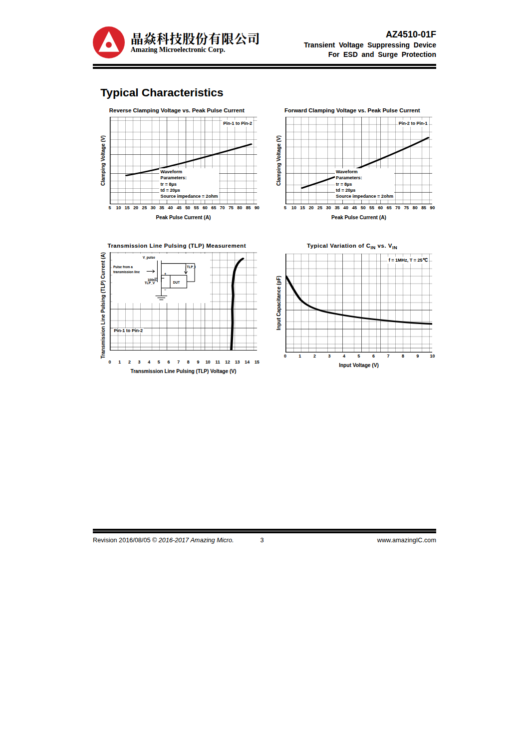晶焱科技股份有限公司
Amazing Microelectronic Corp.
AZ4510-01F
Transient Voltage Suppressing Device
For ESD and Surge Protection
Typical Characteristics
Reverse Clamping Voltage vs. Peak Pulse Current
Clamping Voltage (V)
30 25 20 15 10 5
Pin-1 to Pin-2
Waveform
Parameters:
tr = 8µs
td = 20µs
Source impedance = 2ohm
5 10 15 20 25 30 35 40 45 50 55 60 65 70 75 80 85 90
Peak Pulse Current (A)
Forward Clamping Voltage vs. Peak Pulse Current
Clamping Voltage (V)
9 8 7 6 5 4 3 2 1 0
Pin-2 to Pin-1
Waveform
Parameters:
tr = 8µs
td = 20µs
Source impedance = 2ohm
5 10 15 20 25 30 35 40 45 50 55 60 65 70 75 80 85 90
Peak Pulse Current (A)
Transmission Line Pulsing (TLP) Measurement
Transmission Line Pulsing (TLP) Current (A)
18 17 16 15 14 13 12 11 10 9 8 7 6 5 4 3 2 1 0
V_pulse Pulse from a transmission line 100ns TLP_I DUT + − TLP_V
Pin-1 to Pin-2
0 1 2 3 4 5 6 7 8 9 10 11 12 13 14 15
Transmission Line Pulsing (TLP) Voltage (V)
Typical Variation of CIN vs. VIN
Input Capacitance (pF)
600 500 400 300 200 100 0
f = 1MHz, T = 25℃
0 1 2 3 4 5 6 7 8 9 10
Input Voltage (V)
Revision 2016/08/05 © 2016-2017 Amazing Micro.
3
www.amazingIC.com